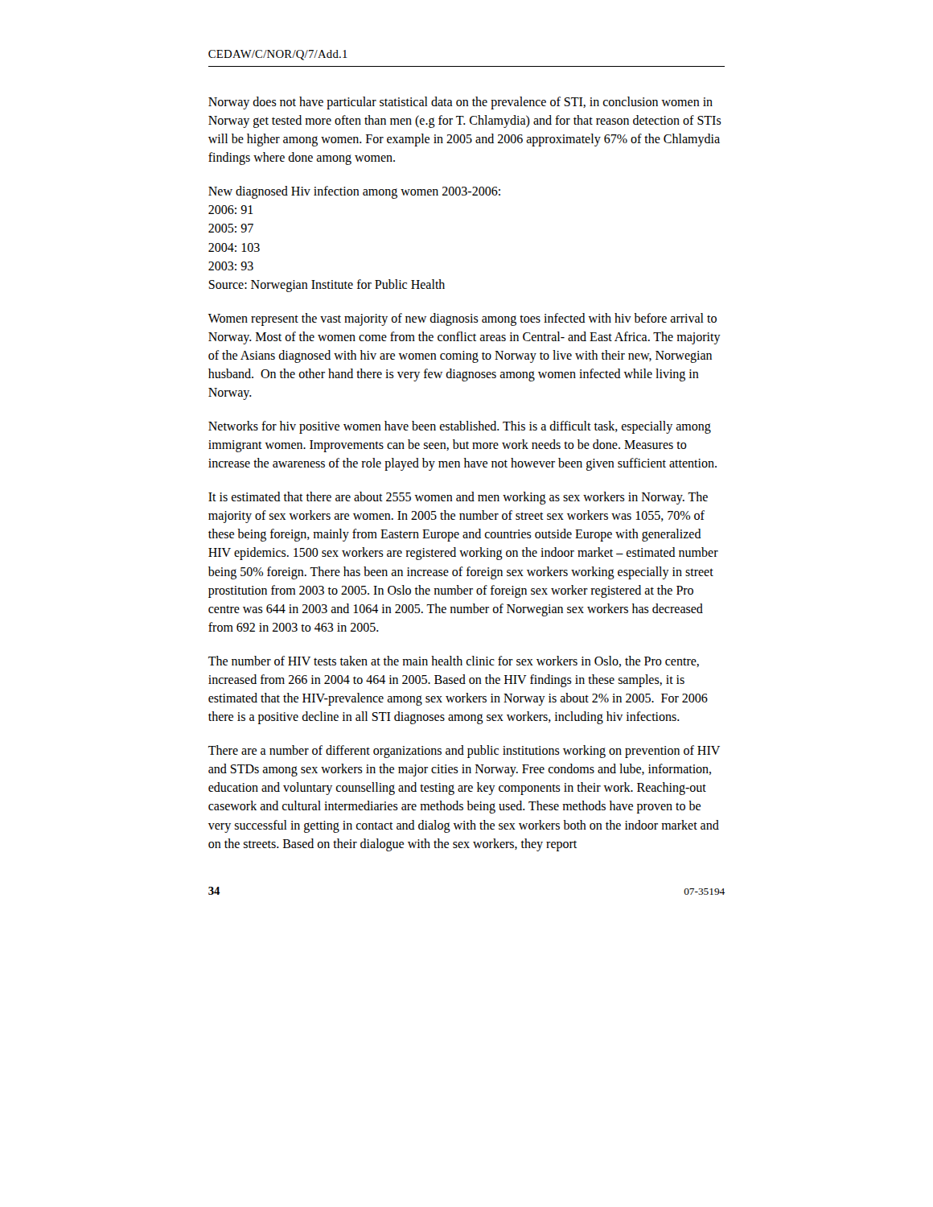CEDAW/C/NOR/Q/7/Add.1
Norway does not have particular statistical data on the prevalence of STI, in conclusion women in Norway get tested more often than men (e.g for T. Chlamydia) and for that reason detection of STIs will be higher among women. For example in 2005 and 2006 approximately 67% of the Chlamydia findings where done among women.
New diagnosed Hiv infection among women 2003-2006: 2006: 91 2005: 97 2004: 103 2003: 93 Source: Norwegian Institute for Public Health
Women represent the vast majority of new diagnosis among toes infected with hiv before arrival to Norway. Most of the women come from the conflict areas in Central- and East Africa. The majority of the Asians diagnosed with hiv are women coming to Norway to live with their new, Norwegian husband. On the other hand there is very few diagnoses among women infected while living in Norway.
Networks for hiv positive women have been established. This is a difficult task, especially among immigrant women. Improvements can be seen, but more work needs to be done. Measures to increase the awareness of the role played by men have not however been given sufficient attention.
It is estimated that there are about 2555 women and men working as sex workers in Norway. The majority of sex workers are women. In 2005 the number of street sex workers was 1055, 70% of these being foreign, mainly from Eastern Europe and countries outside Europe with generalized HIV epidemics. 1500 sex workers are registered working on the indoor market – estimated number being 50% foreign. There has been an increase of foreign sex workers working especially in street prostitution from 2003 to 2005. In Oslo the number of foreign sex worker registered at the Pro centre was 644 in 2003 and 1064 in 2005. The number of Norwegian sex workers has decreased from 692 in 2003 to 463 in 2005.
The number of HIV tests taken at the main health clinic for sex workers in Oslo, the Pro centre, increased from 266 in 2004 to 464 in 2005. Based on the HIV findings in these samples, it is estimated that the HIV-prevalence among sex workers in Norway is about 2% in 2005. For 2006 there is a positive decline in all STI diagnoses among sex workers, including hiv infections.
There are a number of different organizations and public institutions working on prevention of HIV and STDs among sex workers in the major cities in Norway. Free condoms and lube, information, education and voluntary counselling and testing are key components in their work. Reaching-out casework and cultural intermediaries are methods being used. These methods have proven to be very successful in getting in contact and dialog with the sex workers both on the indoor market and on the streets. Based on their dialogue with the sex workers, they report
34 07-35194